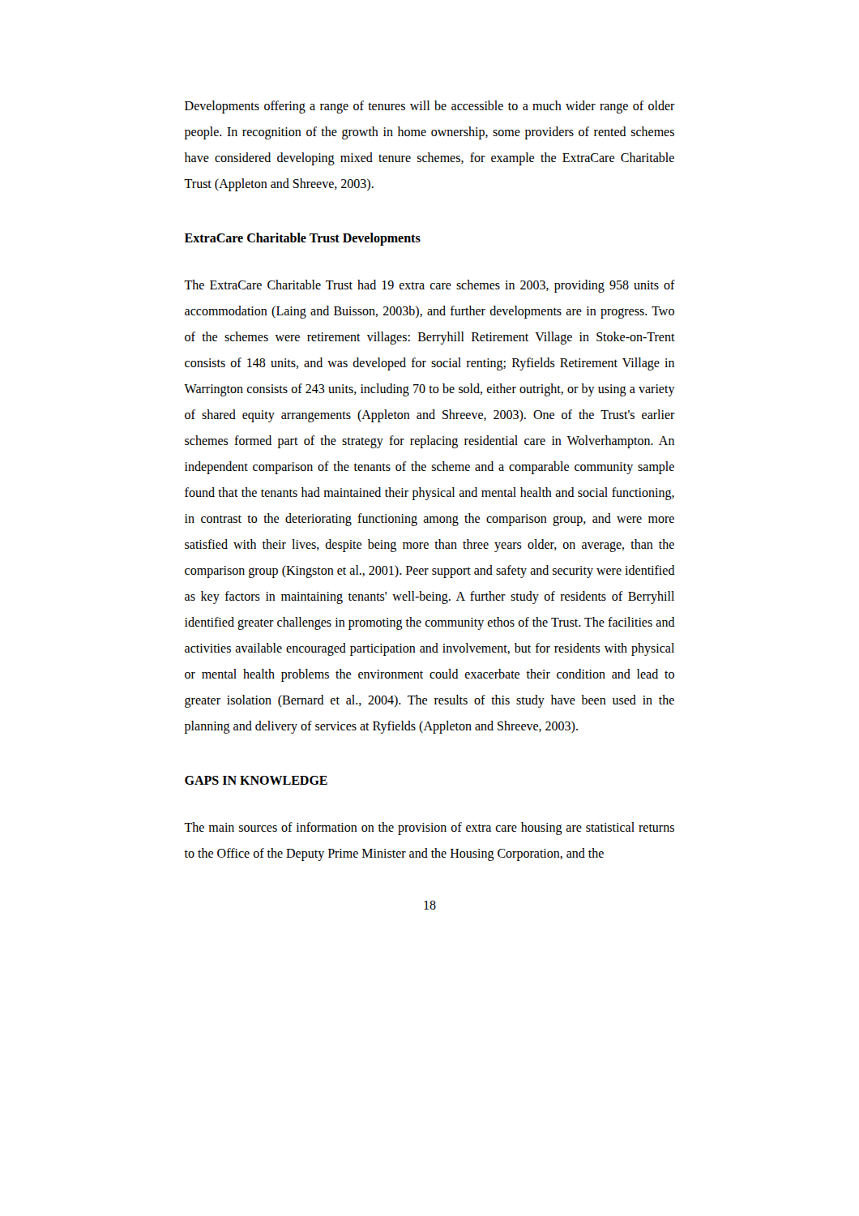Developments offering a range of tenures will be accessible to a much wider range of older people. In recognition of the growth in home ownership, some providers of rented schemes have considered developing mixed tenure schemes, for example the ExtraCare Charitable Trust (Appleton and Shreeve, 2003).
ExtraCare Charitable Trust Developments
The ExtraCare Charitable Trust had 19 extra care schemes in 2003, providing 958 units of accommodation (Laing and Buisson, 2003b), and further developments are in progress. Two of the schemes were retirement villages: Berryhill Retirement Village in Stoke-on-Trent consists of 148 units, and was developed for social renting; Ryfields Retirement Village in Warrington consists of 243 units, including 70 to be sold, either outright, or by using a variety of shared equity arrangements (Appleton and Shreeve, 2003). One of the Trust's earlier schemes formed part of the strategy for replacing residential care in Wolverhampton. An independent comparison of the tenants of the scheme and a comparable community sample found that the tenants had maintained their physical and mental health and social functioning, in contrast to the deteriorating functioning among the comparison group, and were more satisfied with their lives, despite being more than three years older, on average, than the comparison group (Kingston et al., 2001). Peer support and safety and security were identified as key factors in maintaining tenants' well-being. A further study of residents of Berryhill identified greater challenges in promoting the community ethos of the Trust. The facilities and activities available encouraged participation and involvement, but for residents with physical or mental health problems the environment could exacerbate their condition and lead to greater isolation (Bernard et al., 2004). The results of this study have been used in the planning and delivery of services at Ryfields (Appleton and Shreeve, 2003).
GAPS IN KNOWLEDGE
The main sources of information on the provision of extra care housing are statistical returns to the Office of the Deputy Prime Minister and the Housing Corporation, and the
18